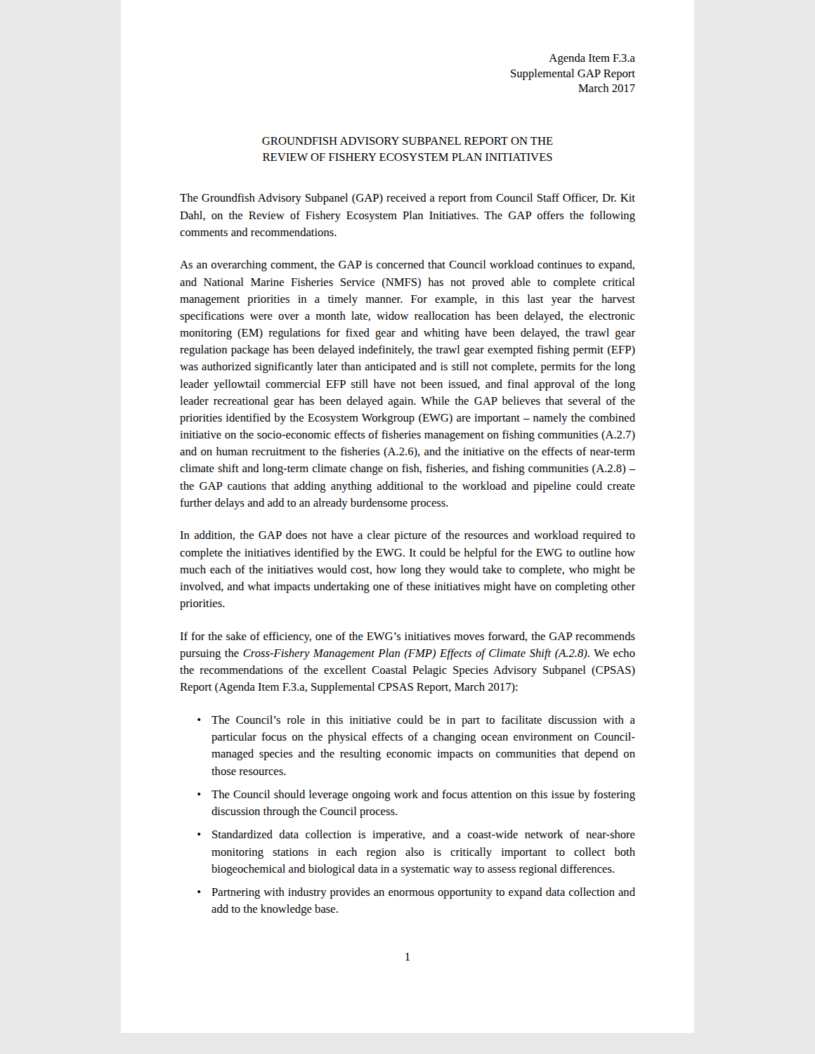Agenda Item F.3.a
Supplemental GAP Report
March 2017
Groundfish Advisory Subpanel Report on the
Review of Fishery Ecosystem Plan Initiatives
The Groundfish Advisory Subpanel (GAP) received a report from Council Staff Officer, Dr. Kit Dahl, on the Review of Fishery Ecosystem Plan Initiatives. The GAP offers the following comments and recommendations.
As an overarching comment, the GAP is concerned that Council workload continues to expand, and National Marine Fisheries Service (NMFS) has not proved able to complete critical management priorities in a timely manner. For example, in this last year the harvest specifications were over a month late, widow reallocation has been delayed, the electronic monitoring (EM) regulations for fixed gear and whiting have been delayed, the trawl gear regulation package has been delayed indefinitely, the trawl gear exempted fishing permit (EFP) was authorized significantly later than anticipated and is still not complete, permits for the long leader yellowtail commercial EFP still have not been issued, and final approval of the long leader recreational gear has been delayed again. While the GAP believes that several of the priorities identified by the Ecosystem Workgroup (EWG) are important – namely the combined initiative on the socio-economic effects of fisheries management on fishing communities (A.2.7) and on human recruitment to the fisheries (A.2.6), and the initiative on the effects of near-term climate shift and long-term climate change on fish, fisheries, and fishing communities (A.2.8) – the GAP cautions that adding anything additional to the workload and pipeline could create further delays and add to an already burdensome process.
In addition, the GAP does not have a clear picture of the resources and workload required to complete the initiatives identified by the EWG. It could be helpful for the EWG to outline how much each of the initiatives would cost, how long they would take to complete, who might be involved, and what impacts undertaking one of these initiatives might have on completing other priorities.
If for the sake of efficiency, one of the EWG’s initiatives moves forward, the GAP recommends pursuing the Cross-Fishery Management Plan (FMP) Effects of Climate Shift (A.2.8). We echo the recommendations of the excellent Coastal Pelagic Species Advisory Subpanel (CPSAS) Report (Agenda Item F.3.a, Supplemental CPSAS Report, March 2017):
The Council’s role in this initiative could be in part to facilitate discussion with a particular focus on the physical effects of a changing ocean environment on Council-managed species and the resulting economic impacts on communities that depend on those resources.
The Council should leverage ongoing work and focus attention on this issue by fostering discussion through the Council process.
Standardized data collection is imperative, and a coast-wide network of near-shore monitoring stations in each region also is critically important to collect both biogeochemical and biological data in a systematic way to assess regional differences.
Partnering with industry provides an enormous opportunity to expand data collection and add to the knowledge base.
1